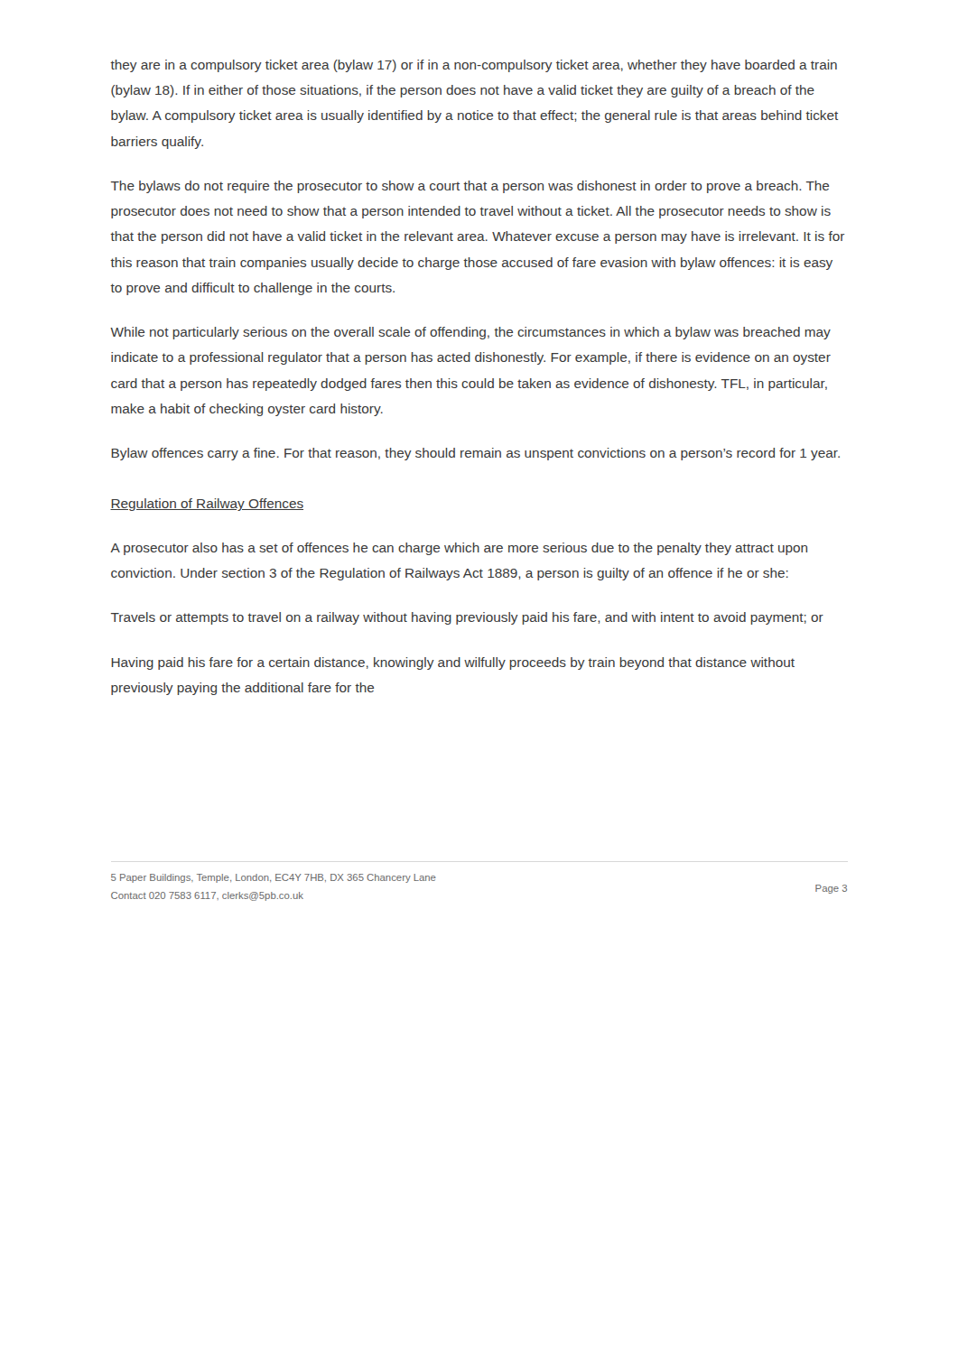they are in a compulsory ticket area (bylaw 17) or if in a non-compulsory ticket area, whether they have boarded a train (bylaw 18). If in either of those situations, if the person does not have a valid ticket they are guilty of a breach of the bylaw. A compulsory ticket area is usually identified by a notice to that effect; the general rule is that areas behind ticket barriers qualify.
The bylaws do not require the prosecutor to show a court that a person was dishonest in order to prove a breach. The prosecutor does not need to show that a person intended to travel without a ticket. All the prosecutor needs to show is that the person did not have a valid ticket in the relevant area. Whatever excuse a person may have is irrelevant. It is for this reason that train companies usually decide to charge those accused of fare evasion with bylaw offences: it is easy to prove and difficult to challenge in the courts.
While not particularly serious on the overall scale of offending, the circumstances in which a bylaw was breached may indicate to a professional regulator that a person has acted dishonestly. For example, if there is evidence on an oyster card that a person has repeatedly dodged fares then this could be taken as evidence of dishonesty. TFL, in particular, make a habit of checking oyster card history.
Bylaw offences carry a fine. For that reason, they should remain as unspent convictions on a person’s record for 1 year.
Regulation of Railway Offences
A prosecutor also has a set of offences he can charge which are more serious due to the penalty they attract upon conviction. Under section 3 of the Regulation of Railways Act 1889, a person is guilty of an offence if he or she:
Travels or attempts to travel on a railway without having previously paid his fare, and with intent to avoid payment; or
Having paid his fare for a certain distance, knowingly and wilfully proceeds by train beyond that distance without previously paying the additional fare for the
5 Paper Buildings, Temple, London, EC4Y 7HB, DX 365 Chancery Lane
Contact 020 7583 6117, clerks@5pb.co.uk Page 3